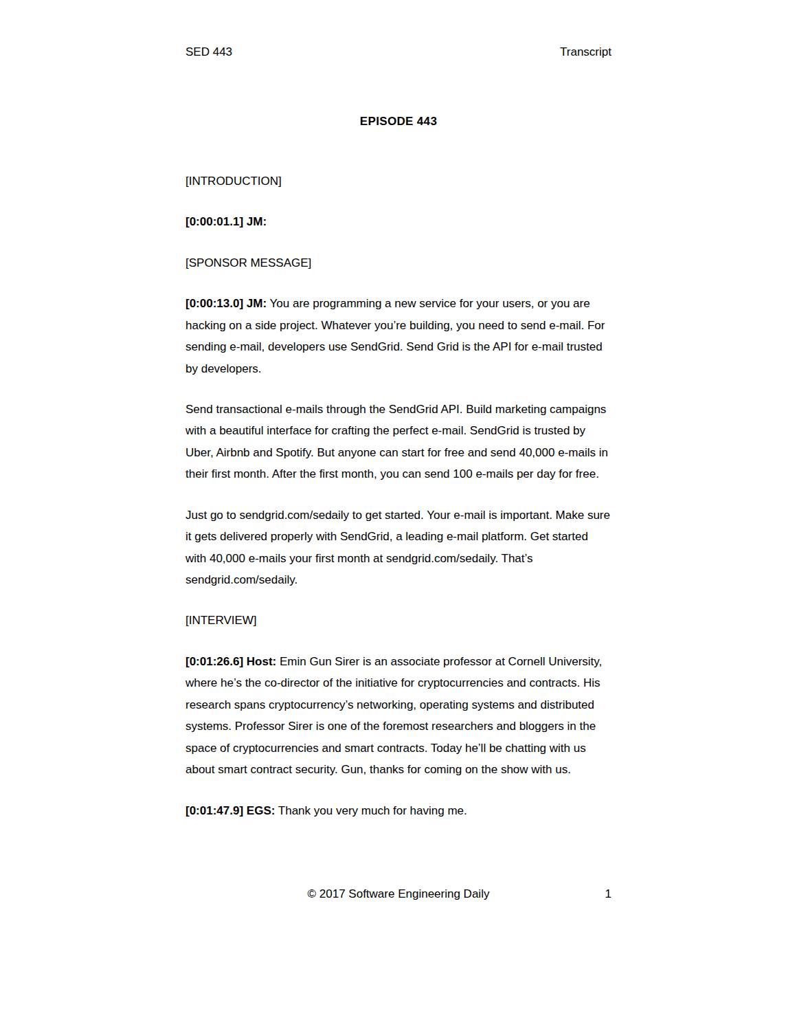SED 443
Transcript
EPISODE 443
[INTRODUCTION]
[0:00:01.1] JM:
[SPONSOR MESSAGE]
[0:00:13.0] JM: You are programming a new service for your users, or you are hacking on a side project. Whatever you’re building, you need to send e-mail. For sending e-mail, developers use SendGrid. Send Grid is the API for e-mail trusted by developers.
Send transactional e-mails through the SendGrid API. Build marketing campaigns with a beautiful interface for crafting the perfect e-mail. SendGrid is trusted by Uber, Airbnb and Spotify. But anyone can start for free and send 40,000 e-mails in their first month. After the first month, you can send 100 e-mails per day for free.
Just go to sendgrid.com/sedaily to get started. Your e-mail is important. Make sure it gets delivered properly with SendGrid, a leading e-mail platform. Get started with 40,000 e-mails your first month at sendgrid.com/sedaily. That’s sendgrid.com/sedaily.
[INTERVIEW]
[0:01:26.6] Host: Emin Gun Sirer is an associate professor at Cornell University, where he’s the co-director of the initiative for cryptocurrencies and contracts. His research spans cryptocurrency’s networking, operating systems and distributed systems. Professor Sirer is one of the foremost researchers and bloggers in the space of cryptocurrencies and smart contracts. Today he’ll be chatting with us about smart contract security. Gun, thanks for coming on the show with us.
[0:01:47.9] EGS: Thank you very much for having me.
© 2017 Software Engineering Daily
1